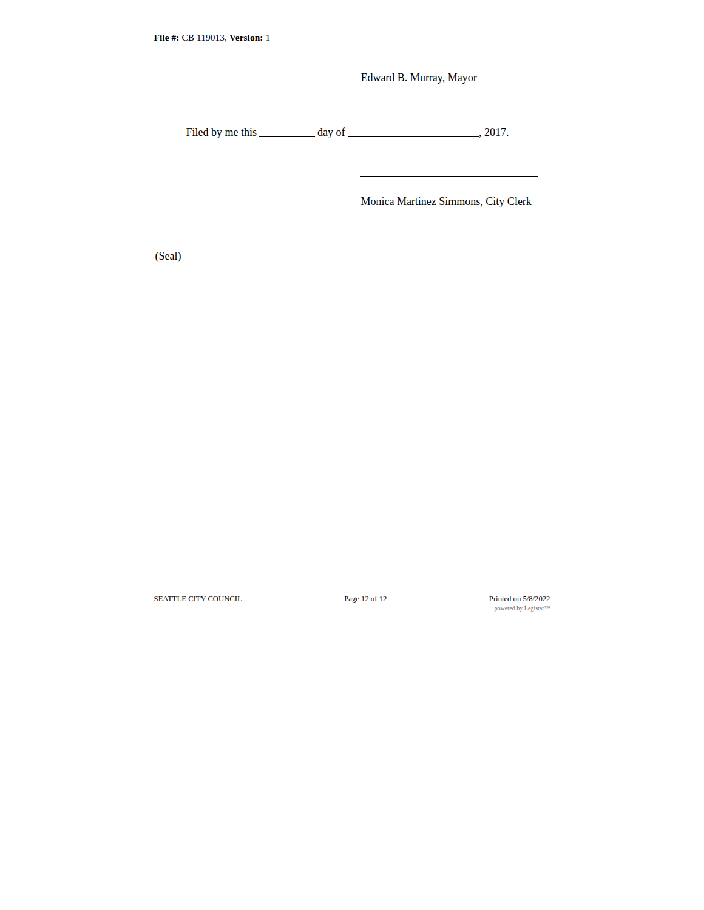File #: CB 119013, Version: 1
Edward B. Murray, Mayor
Filed by me this day of , 2017.
Monica Martinez Simmons, City Clerk
(Seal)
SEATTLE CITY COUNCIL
Page 12 of 12
Printed on 5/8/2022 powered by Legistar™